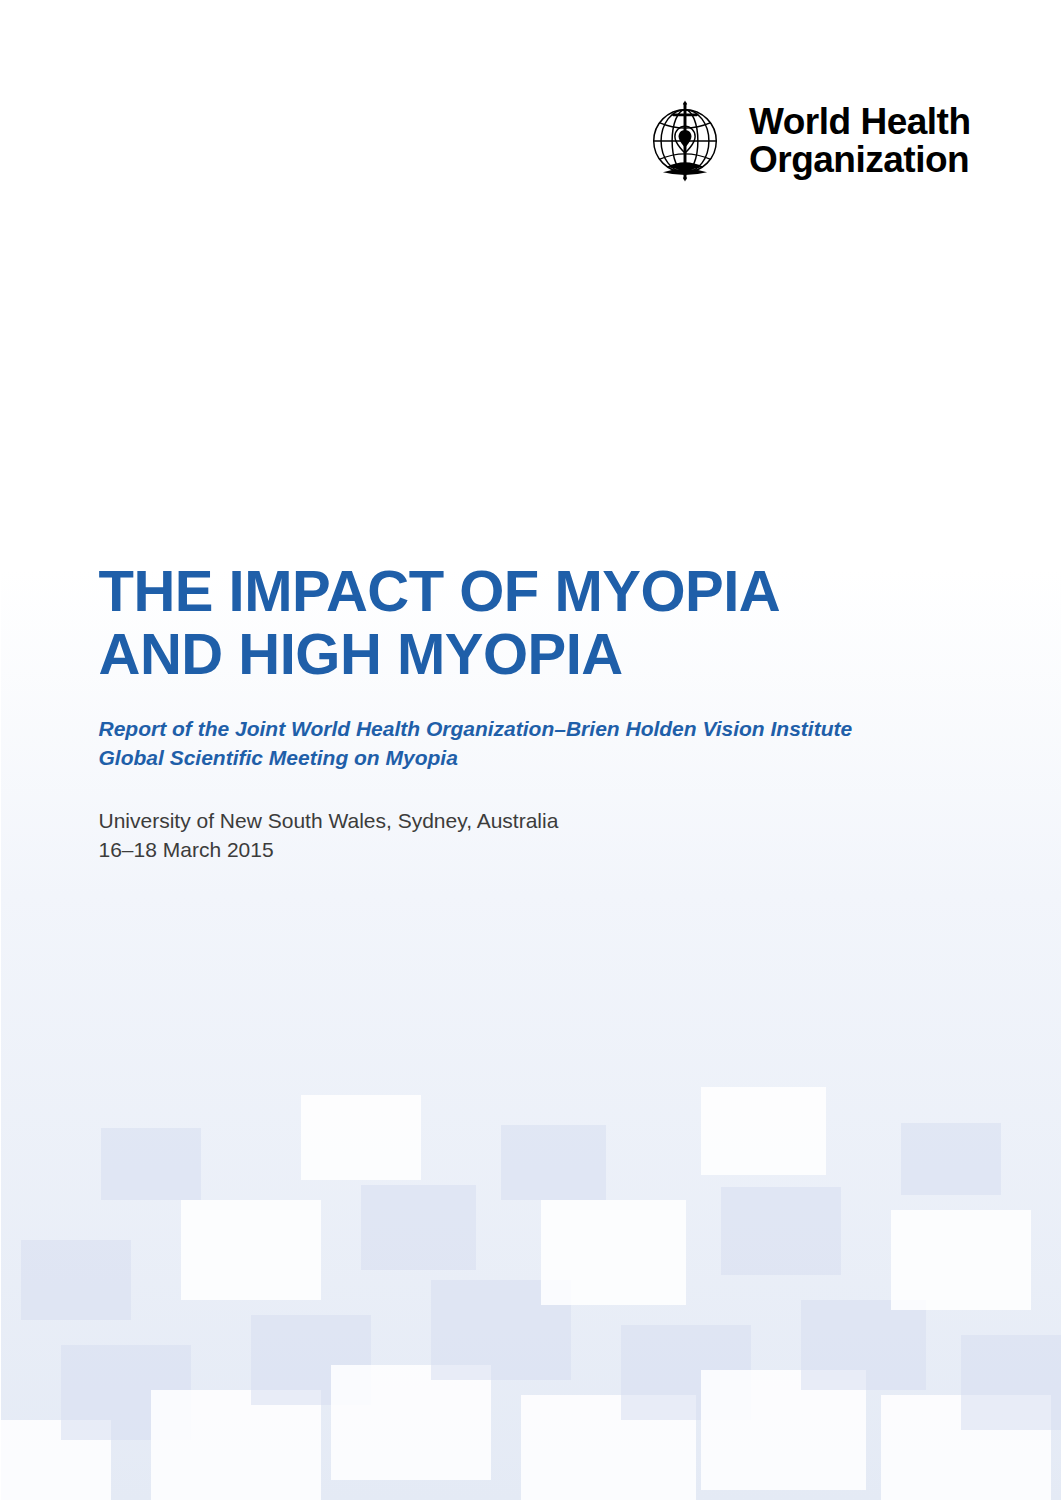World Health
Organization
The Impact of Myopia
and High Myopia
Report of the Joint World Health Organization–Brien Holden Vision Institute Global Scientific Meeting on Myopia
University of New South Wales, Sydney, Australia
16–18 March 2015